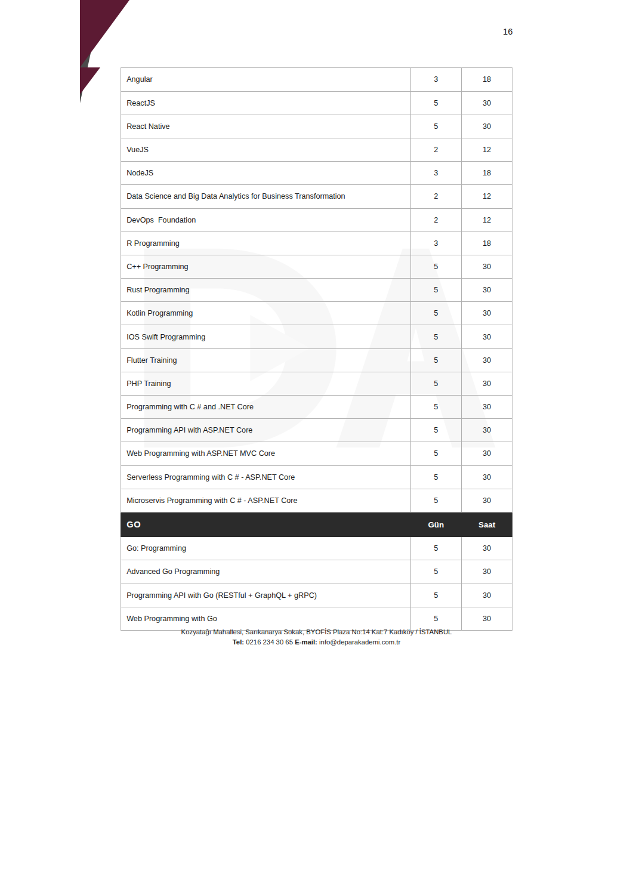16
| Angular | 3 | 18 |
| ReactJS | 5 | 30 |
| React Native | 5 | 30 |
| VueJS | 2 | 12 |
| NodeJS | 3 | 18 |
| Data Science and Big Data Analytics for Business Transformation | 2 | 12 |
| DevOps Foundation | 2 | 12 |
| R Programming | 3 | 18 |
| C++ Programming | 5 | 30 |
| Rust Programming | 5 | 30 |
| Kotlin Programming | 5 | 30 |
| IOS Swift Programming | 5 | 30 |
| Flutter Training | 5 | 30 |
| PHP Training | 5 | 30 |
| Programming with C # and .NET Core | 5 | 30 |
| Programming API with ASP.NET Core | 5 | 30 |
| Web Programming with ASP.NET MVC Core | 5 | 30 |
| Serverless Programming with C # - ASP.NET Core | 5 | 30 |
| Microservis Programming with C # - ASP.NET Core | 5 | 30 |
| GO | Gün | Saat |
| Go: Programming | 5 | 30 |
| Advanced Go Programming | 5 | 30 |
| Programming API with Go (RESTful + GraphQL + gRPC) | 5 | 30 |
| Web Programming with Go | 5 | 30 |
Kozyatağı Mahallesi, Sarıkanarya Sokak, BYOFİS Plaza No:14 Kat:7 Kadıköy / İSTANBUL
Tel: 0216 234 30 65 E-mail: info@deparakademi.com.tr